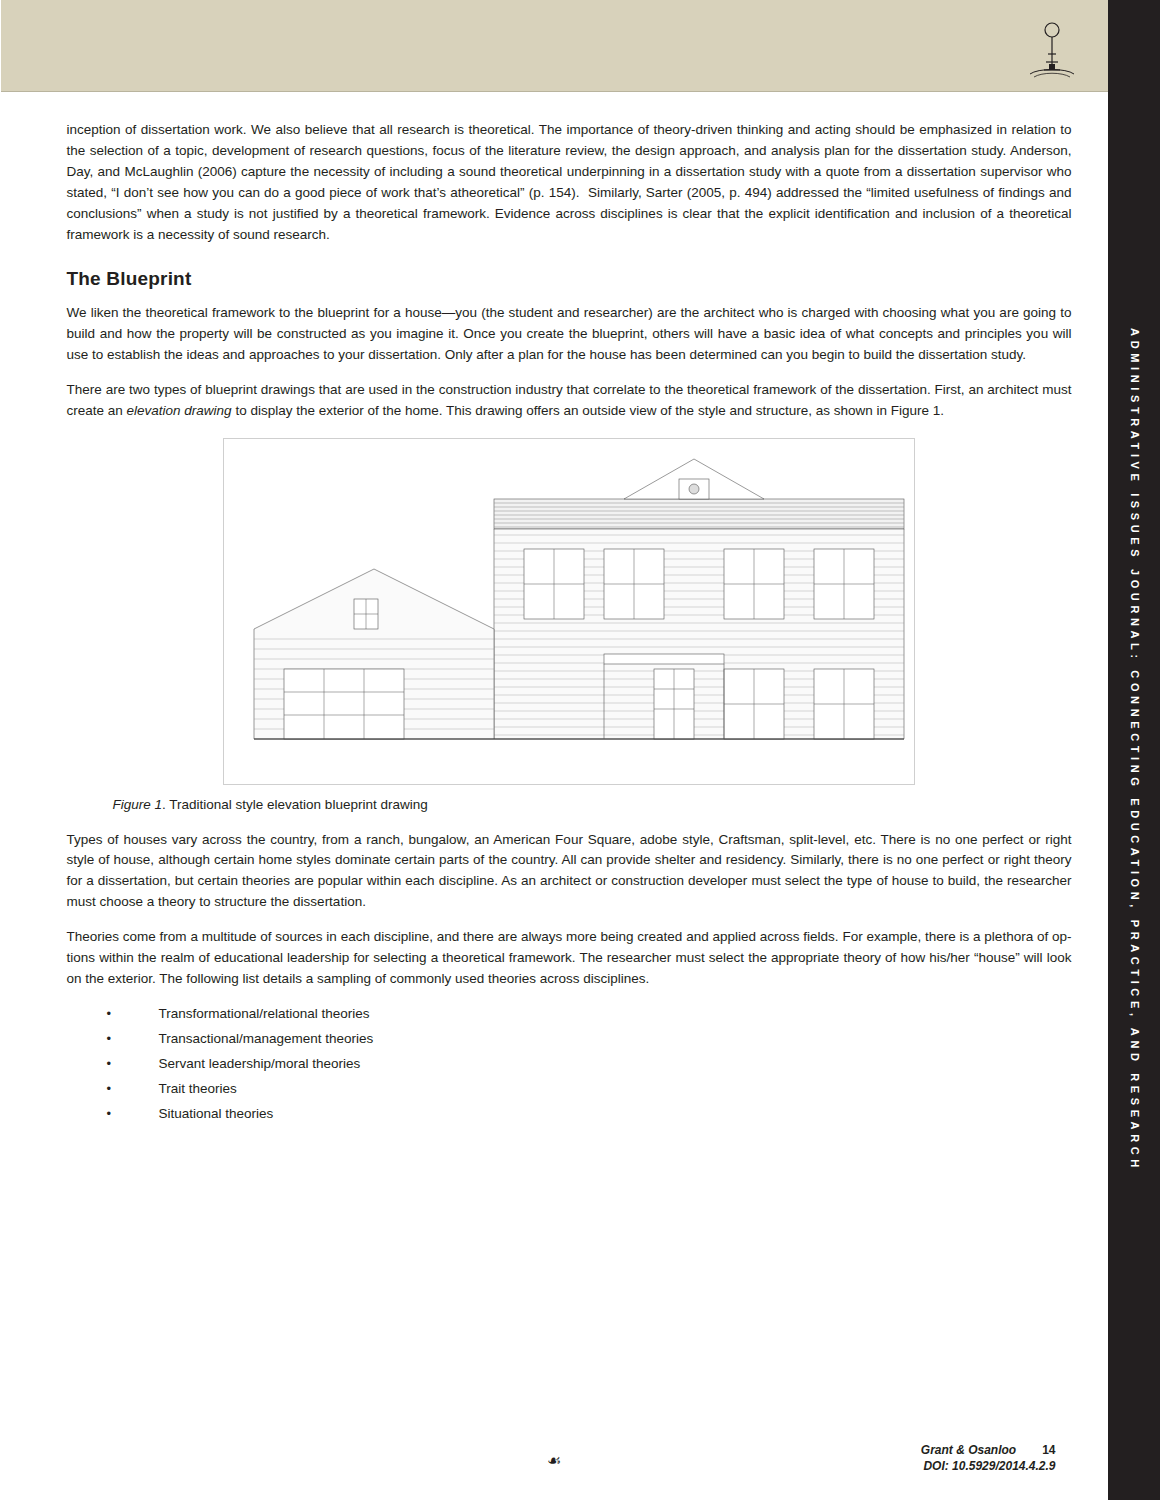Administrative Issues Journal: Connecting Education, Practice, and Research
inception of dissertation work. We also believe that all research is theoretical. The importance of theory-driven thinking and acting should be emphasized in relation to the selection of a topic, development of research questions, focus of the literature review, the design approach, and analysis plan for the dissertation study. Anderson, Day, and McLaughlin (2006) capture the necessity of including a sound theoretical underpinning in a dissertation study with a quote from a dissertation supervisor who stated, “I don’t see how you can do a good piece of work that’s atheoretical” (p. 154). Similarly, Sarter (2005, p. 494) addressed the “limited usefulness of findings and conclusions” when a study is not justified by a theoretical framework. Evidence across disciplines is clear that the explicit identification and inclusion of a theoretical framework is a necessity of sound research.
The Blueprint
We liken the theoretical framework to the blueprint for a house—you (the student and researcher) are the architect who is charged with choosing what you are going to build and how the property will be constructed as you imagine it. Once you create the blueprint, others will have a basic idea of what concepts and principles you will use to establish the ideas and approaches to your dissertation. Only after a plan for the house has been determined can you begin to build the dissertation study.
There are two types of blueprint drawings that are used in the construction industry that correlate to the theoretical framework of the dissertation. First, an architect must create an elevation drawing to display the exterior of the home. This drawing offers an outside view of the style and structure, as shown in Figure 1.
Figure 1. Traditional style elevation blueprint drawing
Types of houses vary across the country, from a ranch, bungalow, an American Four Square, adobe style, Craftsman, split-level, etc. There is no one perfect or right style of house, although certain home styles dominate certain parts of the country. All can provide shelter and residency. Similarly, there is no one perfect or right theory for a dissertation, but certain theories are popular within each discipline. As an architect or construction developer must select the type of house to build, the researcher must choose a theory to structure the dissertation.
Theories come from a multitude of sources in each discipline, and there are always more being created and applied across fields. For example, there is a plethora of options within the realm of educational leadership for selecting a theoretical framework. The researcher must select the appropriate theory of how his/her “house” will look on the exterior. The following list details a sampling of commonly used theories across disciplines.
Transformational/relational theories
Transactional/management theories
Servant leadership/moral theories
Trait theories
Situational theories
☙
Grant & Osanloo14 DOI: 10.5929/2014.4.2.9